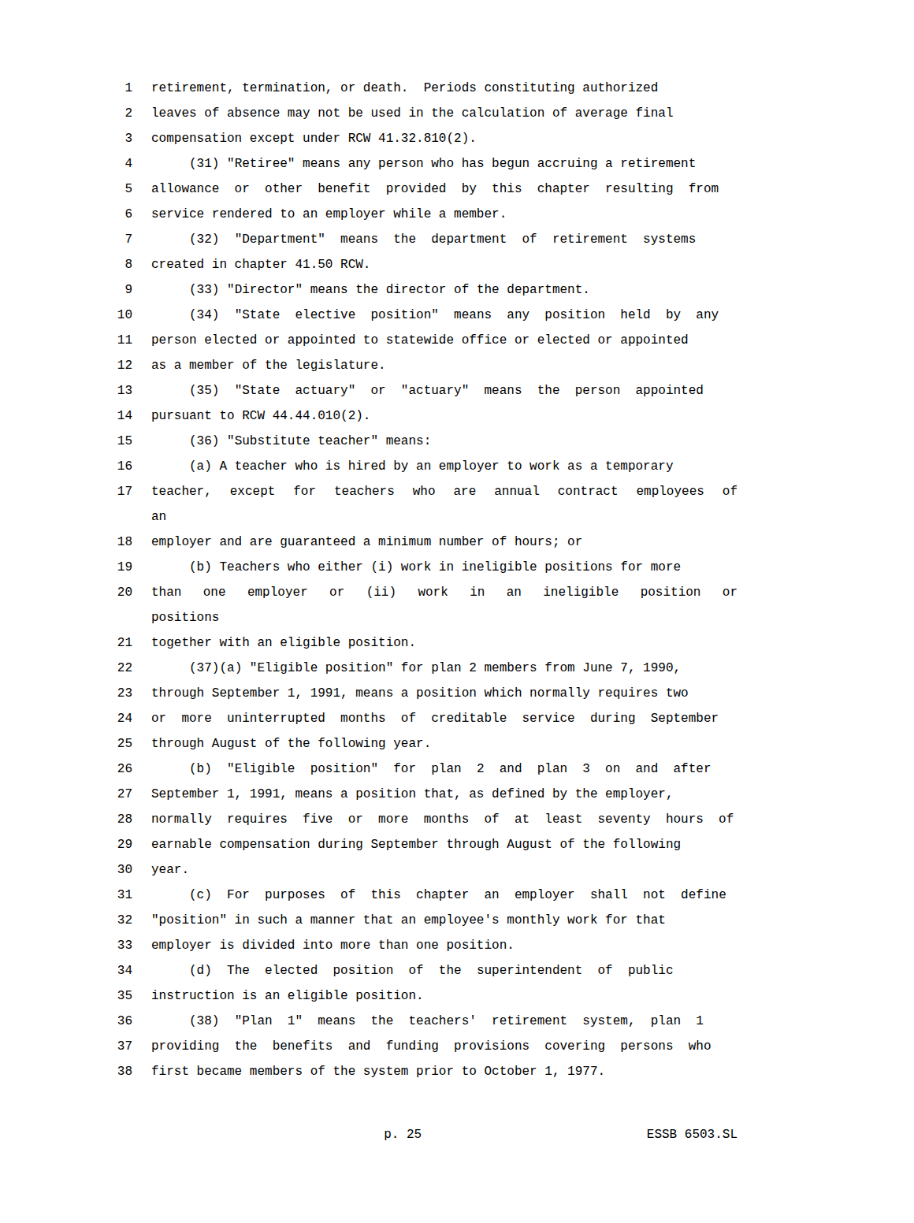1 retirement, termination, or death. Periods constituting authorized
2 leaves of absence may not be used in the calculation of average final
3 compensation except under RCW 41.32.810(2).
4 (31) "Retiree" means any person who has begun accruing a retirement
5 allowance or other benefit provided by this chapter resulting from
6 service rendered to an employer while a member.
7 (32) "Department" means the department of retirement systems
8 created in chapter 41.50 RCW.
9 (33) "Director" means the director of the department.
10 (34) "State elective position" means any position held by any
11 person elected or appointed to statewide office or elected or appointed
12 as a member of the legislature.
13 (35) "State actuary" or "actuary" means the person appointed
14 pursuant to RCW 44.44.010(2).
15 (36) "Substitute teacher" means:
16 (a) A teacher who is hired by an employer to work as a temporary
17 teacher, except for teachers who are annual contract employees of an
18 employer and are guaranteed a minimum number of hours; or
19 (b) Teachers who either (i) work in ineligible positions for more
20 than one employer or (ii) work in an ineligible position or positions
21 together with an eligible position.
22 (37)(a) "Eligible position" for plan 2 members from June 7, 1990,
23 through September 1, 1991, means a position which normally requires two
24 or more uninterrupted months of creditable service during September
25 through August of the following year.
26 (b) "Eligible position" for plan 2 and plan 3 on and after
27 September 1, 1991, means a position that, as defined by the employer,
28 normally requires five or more months of at least seventy hours of
29 earnable compensation during September through August of the following
30 year.
31 (c) For purposes of this chapter an employer shall not define
32"position" in such a manner that an employee's monthly work for that
33 employer is divided into more than one position.
34 (d) The elected position of the superintendent of public
35 instruction is an eligible position.
36 (38) "Plan 1" means the teachers' retirement system, plan 1
37 providing the benefits and funding provisions covering persons who
38 first became members of the system prior to October 1, 1977.
p. 25 ESSB 6503.SL